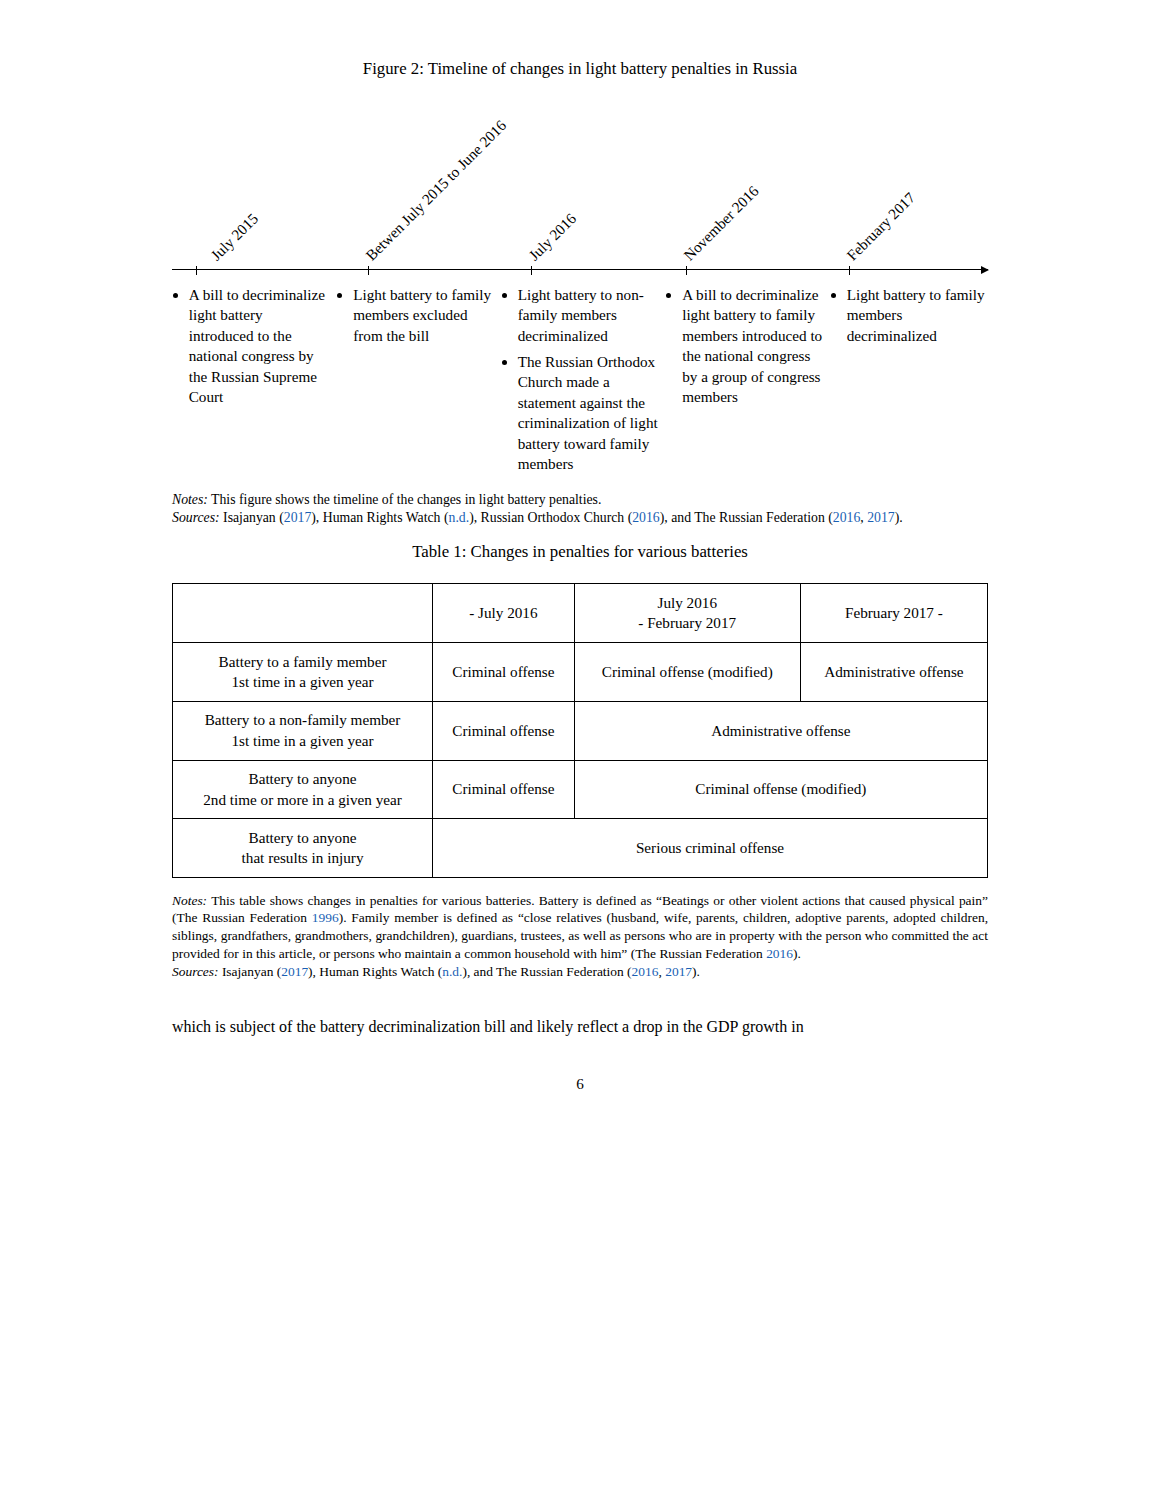Figure 2: Timeline of changes in light battery penalties in Russia
July 2015 Betwen July 2015 to June 2016 July 2016 November 2016 February 2017
A bill to decriminalize light battery introduced to the national congress by the Russian Supreme Court
Light battery to family members excluded from the bill
Light battery to non-family members decriminalized
The Russian Orthodox Church made a statement against the criminalization of light battery toward family members
A bill to decriminalize light battery to family members introduced to the national congress by a group of congress members
Light battery to family members decriminalized
Notes: This figure shows the timeline of the changes in light battery penalties.
Sources: Isajanyan (2017), Human Rights Watch (n.d.), Russian Orthodox Church (2016), and The Russian Federation (2016, 2017).
Table 1: Changes in penalties for various batteries
| | - July 2016 | July 2016 - February 2017 | February 2017 - |
| Battery to a family member 1st time in a given year | Criminal offense | Criminal offense (modified) | Administrative offense |
| Battery to a non-family member 1st time in a given year | Criminal offense | Administrative offense |
| Battery to anyone 2nd time or more in a given year | Criminal offense | Criminal offense (modified) |
| Battery to anyone that results in injury | Serious criminal offense |
Notes: This table shows changes in penalties for various batteries. Battery is defined as “Beatings or other violent actions that caused physical pain” (The Russian Federation 1996). Family member is defined as “close relatives (husband, wife, parents, children, adoptive parents, adopted children, siblings, grandfathers, grandmothers, grandchildren), guardians, trustees, as well as persons who are in property with the person who committed the act provided for in this article, or persons who maintain a common household with him” (The Russian Federation 2016).
Sources: Isajanyan (2017), Human Rights Watch (n.d.), and The Russian Federation (2016, 2017).
which is subject of the battery decriminalization bill and likely reflect a drop in the GDP growth in
6